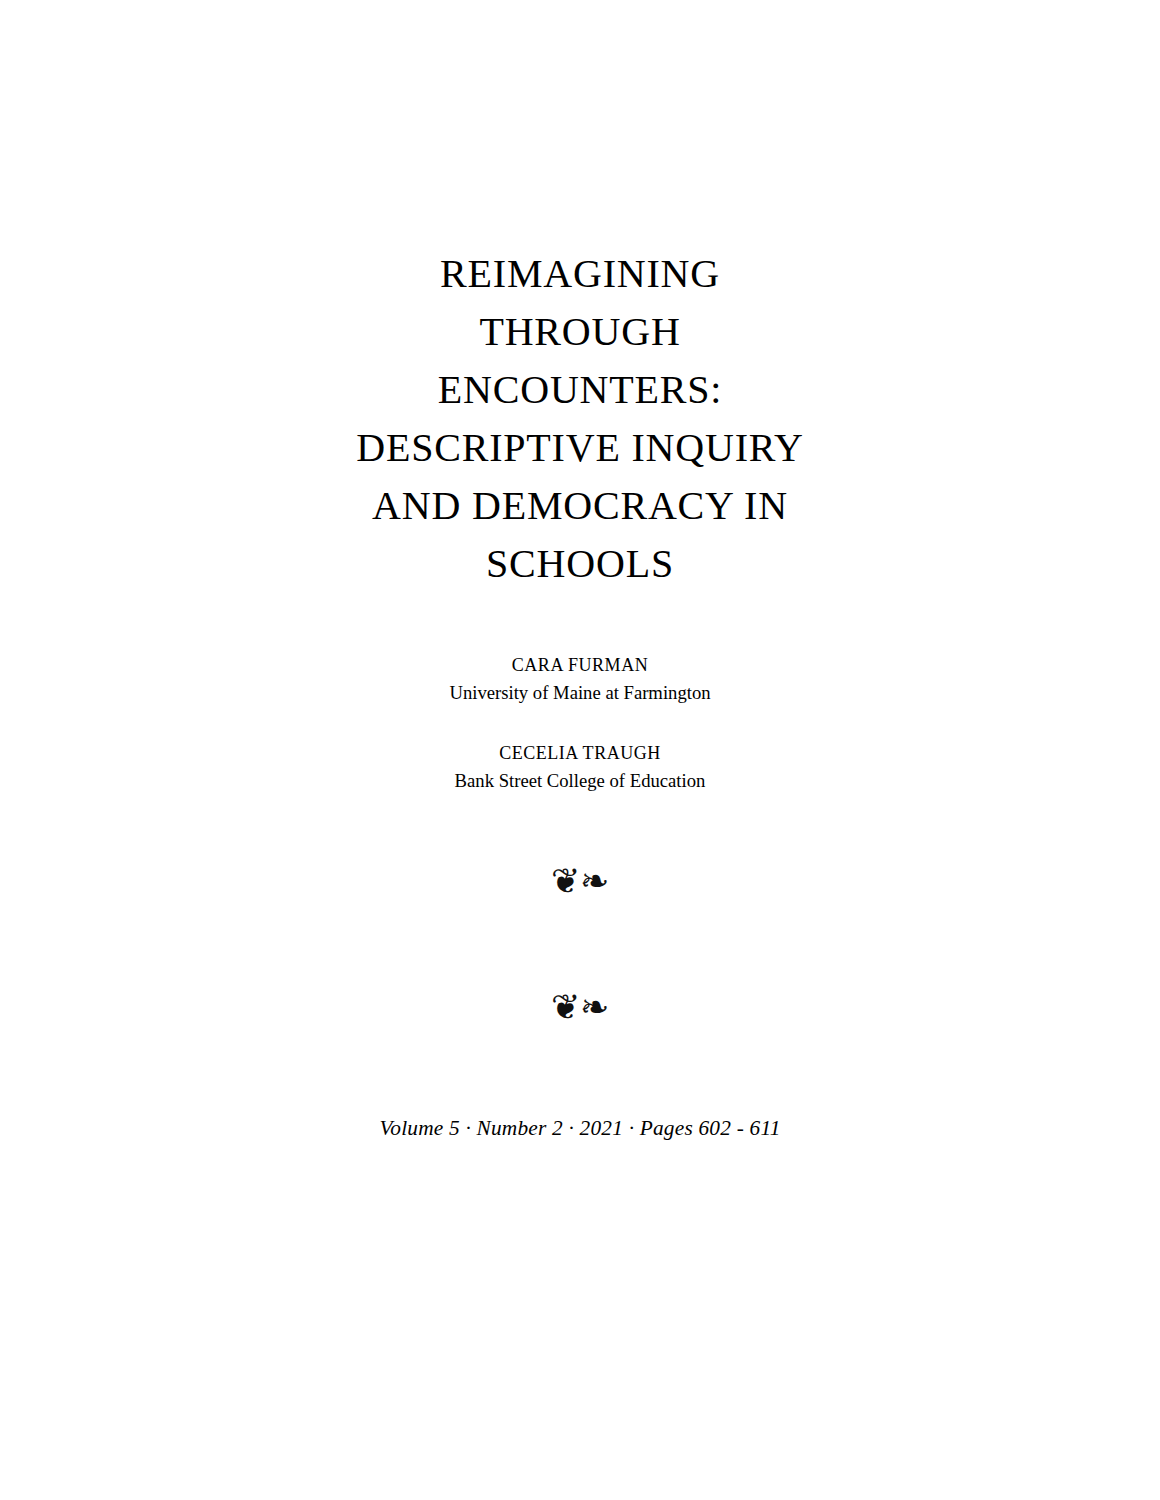Reimagining Through Encounters: Descriptive Inquiry and Democracy in Schools
Cara Furman
University of Maine at Farmington
Cecelia Traugh
Bank Street College of Education
❦❧
❦❧
Volume 5 · Number 2 · 2021 · Pages 602 - 611